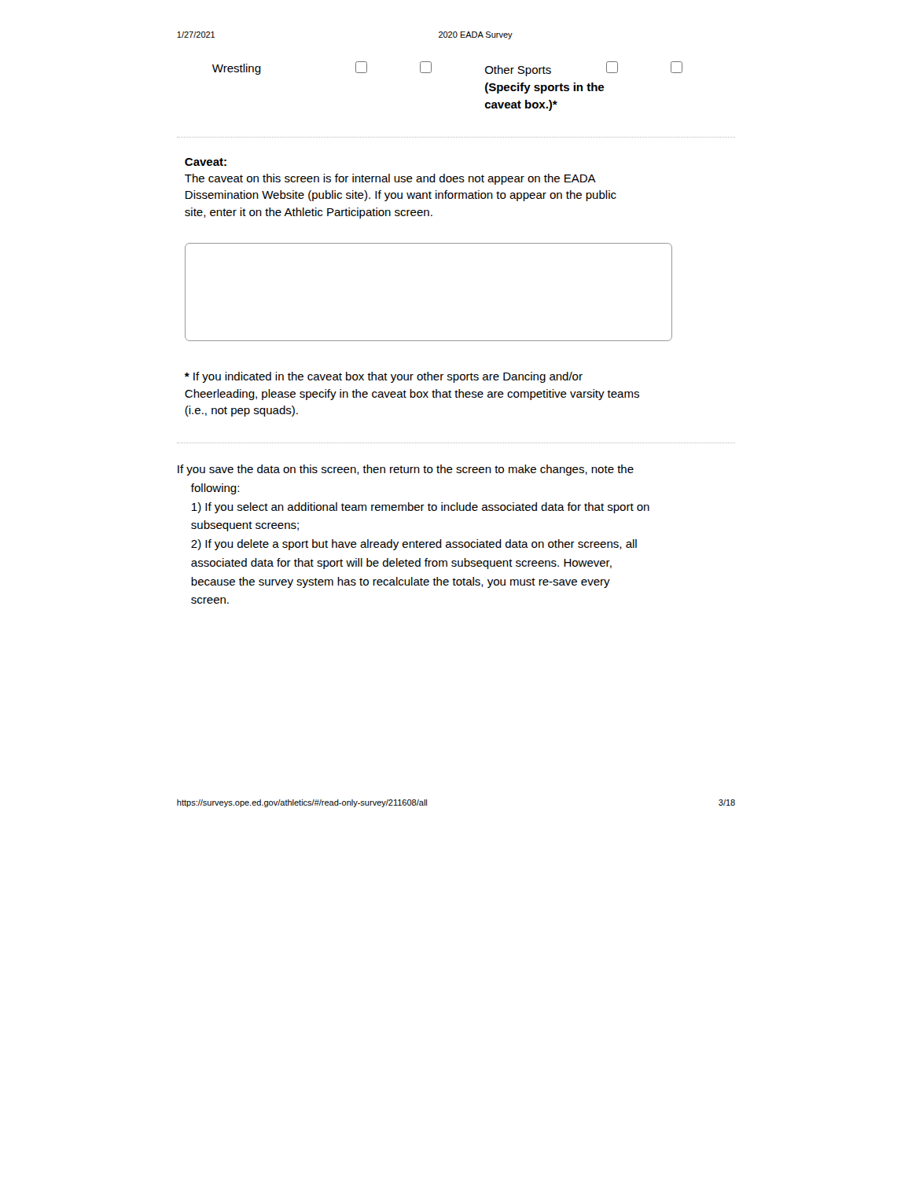1/27/2021
2020 EADA Survey
Wrestling
Other Sports
(Specify sports in the caveat box.)*
Caveat:
The caveat on this screen is for internal use and does not appear on the EADA
Dissemination Website (public site). If you want information to appear on the public
site, enter it on the Athletic Participation screen.
* If you indicated in the caveat box that your other sports are Dancing and/or
Cheerleading, please specify in the caveat box that these are competitive varsity teams
(i.e., not pep squads).
If you save the data on this screen, then return to the screen to make changes, note the
following:
1) If you select an additional team remember to include associated data for that sport on
subsequent screens;
2) If you delete a sport but have already entered associated data on other screens, all
associated data for that sport will be deleted from subsequent screens. However,
because the survey system has to recalculate the totals, you must re-save every
screen.
https://surveys.ope.ed.gov/athletics/#/read-only-survey/211608/all
3/18